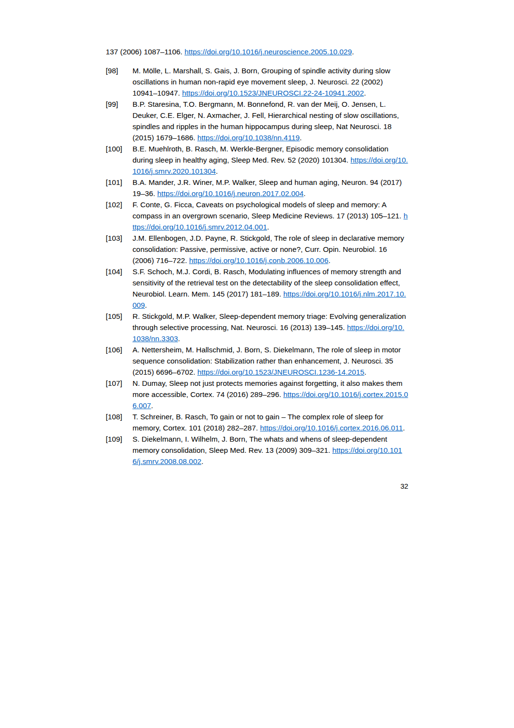137 (2006) 1087–1106. https://doi.org/10.1016/j.neuroscience.2005.10.029.
[98]
M. Mölle, L. Marshall, S. Gais, J. Born, Grouping of spindle activity during slow oscillations in human non-rapid eye movement sleep, J. Neurosci. 22 (2002) 10941–10947. https://doi.org/10.1523/JNEUROSCI.22-24-10941.2002.
[99]
B.P. Staresina, T.O. Bergmann, M. Bonnefond, R. van der Meij, O. Jensen, L. Deuker, C.E. Elger, N. Axmacher, J. Fell, Hierarchical nesting of slow oscillations, spindles and ripples in the human hippocampus during sleep, Nat Neurosci. 18 (2015) 1679–1686. https://doi.org/10.1038/nn.4119.
[100]
B.E. Muehlroth, B. Rasch, M. Werkle-Bergner, Episodic memory consolidation during sleep in healthy aging, Sleep Med. Rev. 52 (2020) 101304. https://doi.org/10.1016/j.smrv.2020.101304.
[101]
B.A. Mander, J.R. Winer, M.P. Walker, Sleep and human aging, Neuron. 94 (2017) 19–36. https://doi.org/10.1016/j.neuron.2017.02.004.
[102]
F. Conte, G. Ficca, Caveats on psychological models of sleep and memory: A compass in an overgrown scenario, Sleep Medicine Reviews. 17 (2013) 105–121. https://doi.org/10.1016/j.smrv.2012.04.001.
[103]
J.M. Ellenbogen, J.D. Payne, R. Stickgold, The role of sleep in declarative memory consolidation: Passive, permissive, active or none?, Curr. Opin. Neurobiol. 16 (2006) 716–722. https://doi.org/10.1016/j.conb.2006.10.006.
[104]
S.F. Schoch, M.J. Cordi, B. Rasch, Modulating influences of memory strength and sensitivity of the retrieval test on the detectability of the sleep consolidation effect, Neurobiol. Learn. Mem. 145 (2017) 181–189. https://doi.org/10.1016/j.nlm.2017.10.009.
[105]
R. Stickgold, M.P. Walker, Sleep-dependent memory triage: Evolving generalization through selective processing, Nat. Neurosci. 16 (2013) 139–145. https://doi.org/10.1038/nn.3303.
[106]
A. Nettersheim, M. Hallschmid, J. Born, S. Diekelmann, The role of sleep in motor sequence consolidation: Stabilization rather than enhancement, J. Neurosci. 35 (2015) 6696–6702. https://doi.org/10.1523/JNEUROSCI.1236-14.2015.
[107]
N. Dumay, Sleep not just protects memories against forgetting, it also makes them more accessible, Cortex. 74 (2016) 289–296. https://doi.org/10.1016/j.cortex.2015.06.007.
[108]
T. Schreiner, B. Rasch, To gain or not to gain – The complex role of sleep for memory, Cortex. 101 (2018) 282–287. https://doi.org/10.1016/j.cortex.2016.06.011.
[109]
S. Diekelmann, I. Wilhelm, J. Born, The whats and whens of sleep-dependent memory consolidation, Sleep Med. Rev. 13 (2009) 309–321. https://doi.org/10.1016/j.smrv.2008.08.002.
32